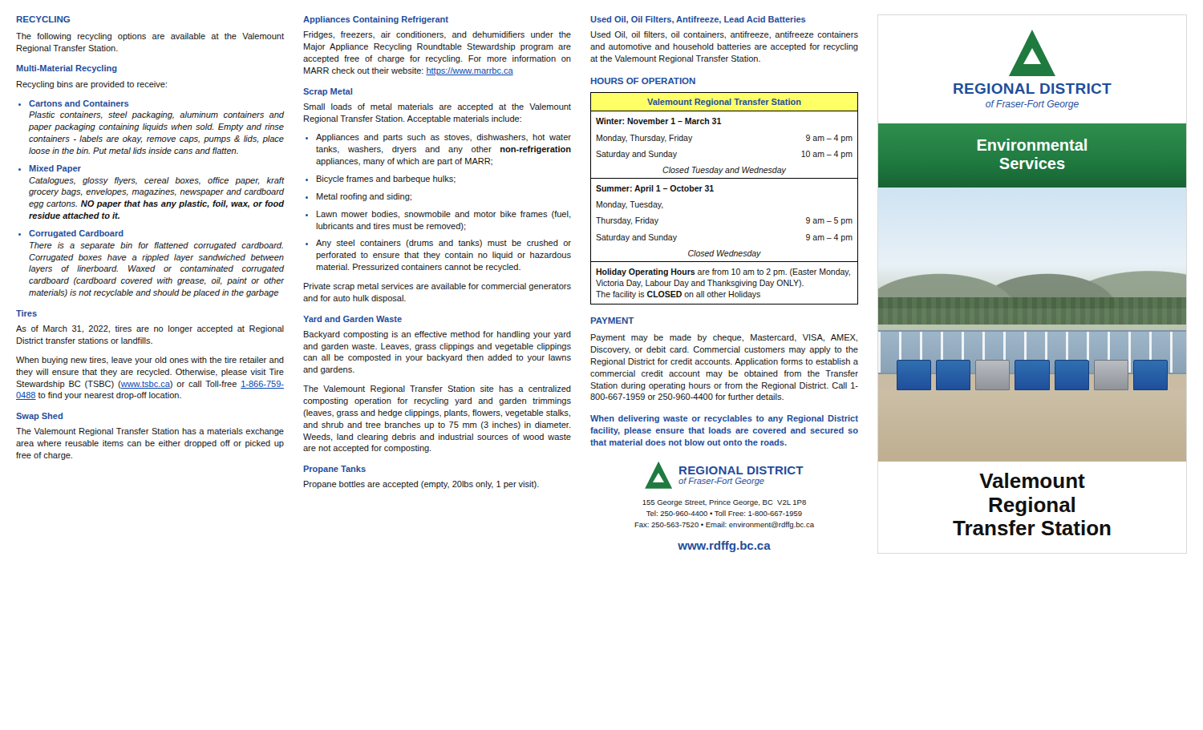Recycling
The following recycling options are available at the Valemount Regional Transfer Station.
Multi-Material Recycling
Recycling bins are provided to receive:
Cartons and Containers
Plastic containers, steel packaging, aluminum containers and paper packaging containing liquids when sold. Empty and rinse containers - labels are okay, remove caps, pumps & lids, place loose in the bin. Put metal lids inside cans and flatten.
Mixed Paper
Catalogues, glossy flyers, cereal boxes, office paper, kraft grocery bags, envelopes, magazines, newspaper and cardboard egg cartons. NO paper that has any plastic, foil, wax, or food residue attached to it.
Corrugated Cardboard
There is a separate bin for flattened corrugated cardboard. Corrugated boxes have a rippled layer sandwiched between layers of linerboard. Waxed or contaminated corrugated cardboard (cardboard covered with grease, oil, paint or other materials) is not recyclable and should be placed in the garbage
Tires
As of March 31, 2022, tires are no longer accepted at Regional District transfer stations or landfills.
When buying new tires, leave your old ones with the tire retailer and they will ensure that they are recycled. Otherwise, please visit Tire Stewardship BC (TSBC) (www.tsbc.ca) or call Toll-free 1-866-759-0488 to find your nearest drop-off location.
Swap Shed
The Valemount Regional Transfer Station has a materials exchange area where reusable items can be either dropped off or picked up free of charge.
Appliances Containing Refrigerant
Fridges, freezers, air conditioners, and dehumidifiers under the Major Appliance Recycling Roundtable Stewardship program are accepted free of charge for recycling. For more information on MARR check out their website: https://www.marrbc.ca
Scrap Metal
Small loads of metal materials are accepted at the Valemount Regional Transfer Station. Acceptable materials include:
Appliances and parts such as stoves, dishwashers, hot water tanks, washers, dryers and any other non-refrigeration appliances, many of which are part of MARR;
Bicycle frames and barbeque hulks;
Metal roofing and siding;
Lawn mower bodies, snowmobile and motor bike frames (fuel, lubricants and tires must be removed);
Any steel containers (drums and tanks) must be crushed or perforated to ensure that they contain no liquid or hazardous material. Pressurized containers cannot be recycled.
Private scrap metal services are available for commercial generators and for auto hulk disposal.
Yard and Garden Waste
Backyard composting is an effective method for handling your yard and garden waste. Leaves, grass clippings and vegetable clippings can all be composted in your backyard then added to your lawns and gardens.
The Valemount Regional Transfer Station site has a centralized composting operation for recycling yard and garden trimmings (leaves, grass and hedge clippings, plants, flowers, vegetable stalks, and shrub and tree branches up to 75 mm (3 inches) in diameter. Weeds, land clearing debris and industrial sources of wood waste are not accepted for composting.
Propane Tanks
Propane bottles are accepted (empty, 20lbs only, 1 per visit).
Used Oil, Oil Filters, Antifreeze, Lead Acid Batteries
Used Oil, oil filters, oil containers, antifreeze, antifreeze containers and automotive and household batteries are accepted for recycling at the Valemount Regional Transfer Station.
Hours of Operation
| Valemount Regional Transfer Station |
| --- |
| Winter: November 1 – March 31 |
| Monday, Thursday, Friday 9 am – 4 pm |
| Saturday and Sunday 10 am – 4 pm |
| Closed Tuesday and Wednesday |
| Summer: April 1 – October 31 |
| Monday, Tuesday, |
| Thursday, Friday 9 am – 5 pm |
| Saturday and Sunday 9 am – 4 pm |
| Closed Wednesday |
| Holiday Operating Hours are from 10 am to 2 pm. (Easter Monday, Victoria Day, Labour Day and Thanksgiving Day ONLY). The facility is CLOSED on all other Holidays |
Payment
Payment may be made by cheque, Mastercard, VISA, AMEX, Discovery, or debit card. Commercial customers may apply to the Regional District for credit accounts. Application forms to establish a commercial credit account may be obtained from the Transfer Station during operating hours or from the Regional District. Call 1-800-667-1959 or 250-960-4400 for further details.
When delivering waste or recyclables to any Regional District facility, please ensure that loads are covered and secured so that material does not blow out onto the roads.
REGIONAL DISTRICT
of Fraser-Fort George
155 George Street, Prince George, BC V2L 1P8
Tel: 250-960-4400 • Toll Free: 1-800-667-1959
Fax: 250-563-7520 • Email: environment@rdffg.bc.ca
www.rdffg.bc.ca
REGIONAL DISTRICT
of Fraser-Fort George
Environmental
Services
Valemount
Regional
Transfer Station